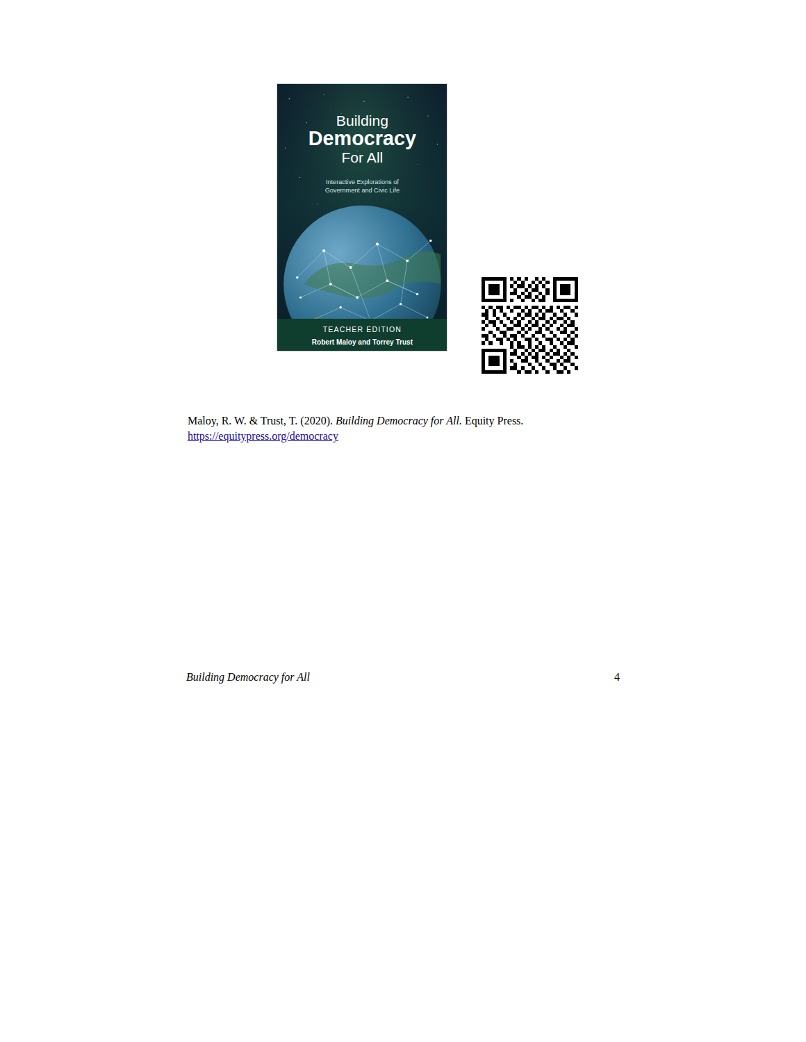Building Democracy For All Interactive Explorations of Government and Civic Life TEACHER EDITION Robert Maloy and Torrey Trust
Maloy, R. W. & Trust, T. (2020). Building Democracy for All. Equity Press. https://equitypress.org/democracy
Building Democracy for All 4